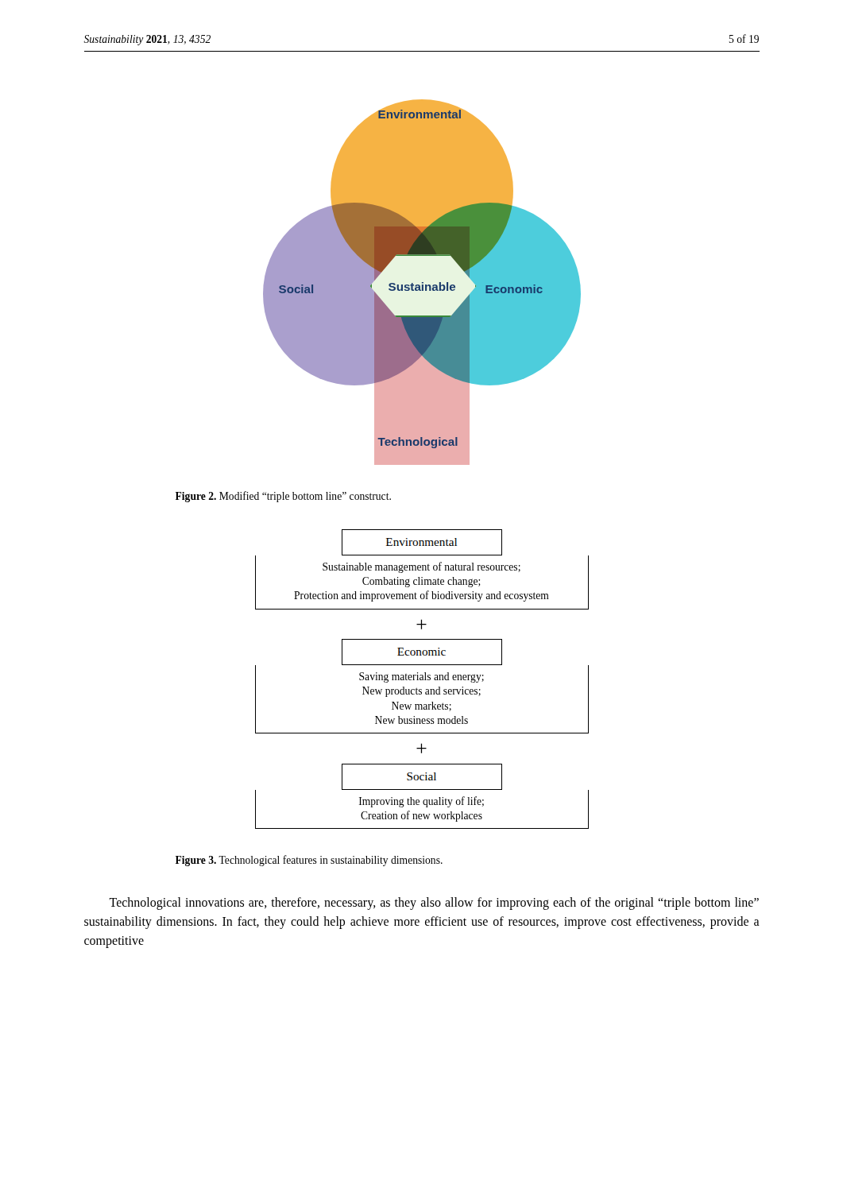Sustainability 2021, 13, 4352
5 of 19
Environmental
Social
Economic
Sustainable
Technological
Figure 2. Modified “triple bottom line” construct.
Environmental
Sustainable management of natural resources;
Combating climate change;
Protection and improvement of biodiversity and ecosystem
+
Economic
Saving materials and energy;
New products and services;
New markets;
New business models
+
Social
Improving the quality of life;
Creation of new workplaces
Figure 3. Technological features in sustainability dimensions.
Technological innovations are, therefore, necessary, as they also allow for improving each of the original “triple bottom line” sustainability dimensions. In fact, they could help achieve more efficient use of resources, improve cost effectiveness, provide a competitive